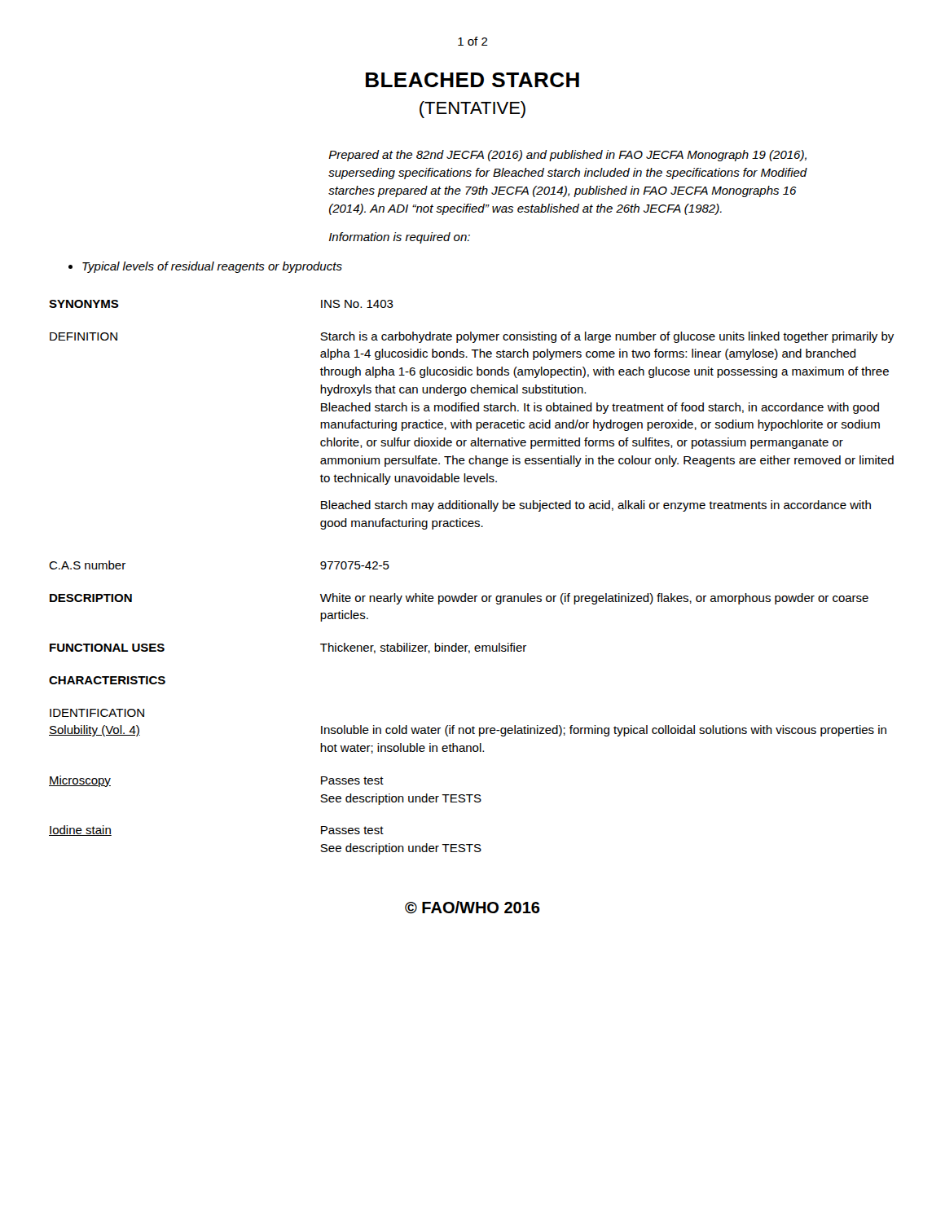1 of 2
BLEACHED STARCH
(TENTATIVE)
Prepared at the 82nd JECFA (2016) and published in FAO JECFA Monograph 19 (2016), superseding specifications for Bleached starch included in the specifications for Modified starches prepared at the 79th JECFA (2014), published in FAO JECFA Monographs 16 (2014). An ADI “not specified” was established at the 26th JECFA (1982).
Information is required on:
Typical levels of residual reagents or byproducts
| SYNONYMS | INS No. 1403 |
| DEFINITION | Starch is a carbohydrate polymer consisting of a large number of glucose units linked together primarily by alpha 1-4 glucosidic bonds. The starch polymers come in two forms: linear (amylose) and branched through alpha 1-6 glucosidic bonds (amylopectin), with each glucose unit possessing a maximum of three hydroxyls that can undergo chemical substitution. Bleached starch is a modified starch. It is obtained by treatment of food starch, in accordance with good manufacturing practice, with peracetic acid and/or hydrogen peroxide, or sodium hypochlorite or sodium chlorite, or sulfur dioxide or alternative permitted forms of sulfites, or potassium permanganate or ammonium persulfate. The change is essentially in the colour only. Reagents are either removed or limited to technically unavoidable levels. Bleached starch may additionally be subjected to acid, alkali or enzyme treatments in accordance with good manufacturing practices. |
| C.A.S number | 977075-42-5 |
| DESCRIPTION | White or nearly white powder or granules or (if pregelatinized) flakes, or amorphous powder or coarse particles. |
| FUNCTIONAL USES | Thickener, stabilizer, binder, emulsifier |
| CHARACTERISTICS | |
| IDENTIFICATION Solubility (Vol. 4) | Insoluble in cold water (if not pre-gelatinized); forming typical colloidal solutions with viscous properties in hot water; insoluble in ethanol. |
| Microscopy | Passes test See description under TESTS |
| Iodine stain | Passes test See description under TESTS |
© FAO/WHO 2016